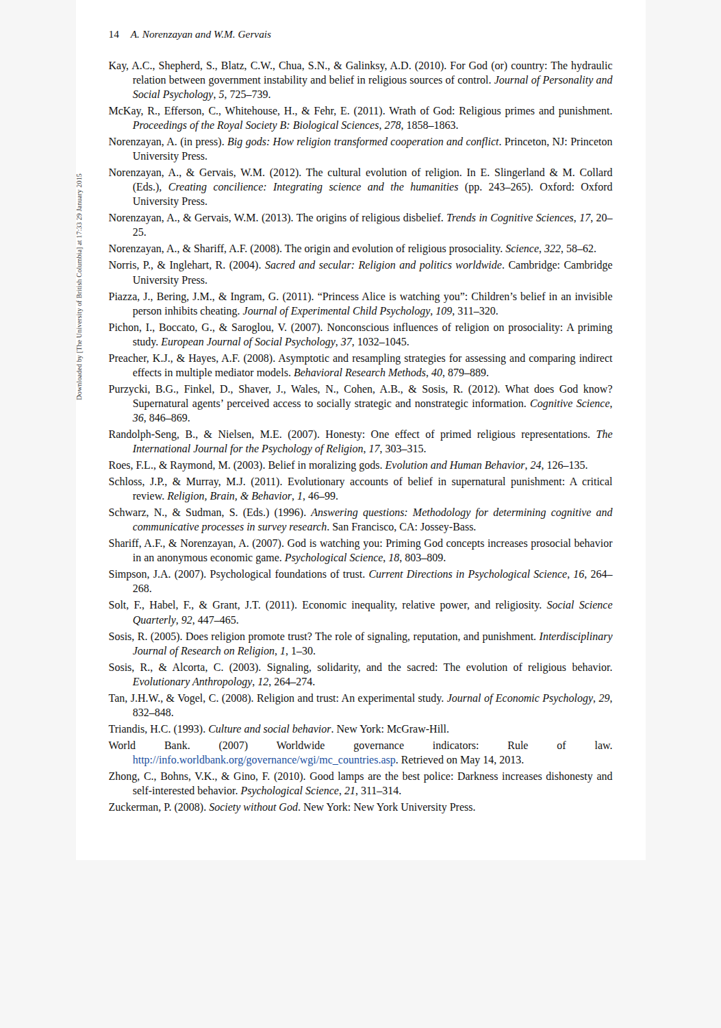Downloaded by [The University of British Columbia] at 17:33 29 January 2015
14 A. Norenzayan and W.M. Gervais
Kay, A.C., Shepherd, S., Blatz, C.W., Chua, S.N., & Galinksy, A.D. (2010). For God (or) country: The hydraulic relation between government instability and belief in religious sources of control. Journal of Personality and Social Psychology, 5, 725–739.
McKay, R., Efferson, C., Whitehouse, H., & Fehr, E. (2011). Wrath of God: Religious primes and punishment. Proceedings of the Royal Society B: Biological Sciences, 278, 1858–1863.
Norenzayan, A. (in press). Big gods: How religion transformed cooperation and conflict. Princeton, NJ: Princeton University Press.
Norenzayan, A., & Gervais, W.M. (2012). The cultural evolution of religion. In E. Slingerland & M. Collard (Eds.), Creating concilience: Integrating science and the humanities (pp. 243–265). Oxford: Oxford University Press.
Norenzayan, A., & Gervais, W.M. (2013). The origins of religious disbelief. Trends in Cognitive Sciences, 17, 20–25.
Norenzayan, A., & Shariff, A.F. (2008). The origin and evolution of religious prosociality. Science, 322, 58–62.
Norris, P., & Inglehart, R. (2004). Sacred and secular: Religion and politics worldwide. Cambridge: Cambridge University Press.
Piazza, J., Bering, J.M., & Ingram, G. (2011). “Princess Alice is watching you”: Children’s belief in an invisible person inhibits cheating. Journal of Experimental Child Psychology, 109, 311–320.
Pichon, I., Boccato, G., & Saroglou, V. (2007). Nonconscious influences of religion on prosociality: A priming study. European Journal of Social Psychology, 37, 1032–1045.
Preacher, K.J., & Hayes, A.F. (2008). Asymptotic and resampling strategies for assessing and comparing indirect effects in multiple mediator models. Behavioral Research Methods, 40, 879–889.
Purzycki, B.G., Finkel, D., Shaver, J., Wales, N., Cohen, A.B., & Sosis, R. (2012). What does God know? Supernatural agents’ perceived access to socially strategic and nonstrategic information. Cognitive Science, 36, 846–869.
Randolph-Seng, B., & Nielsen, M.E. (2007). Honesty: One effect of primed religious representations. The International Journal for the Psychology of Religion, 17, 303–315.
Roes, F.L., & Raymond, M. (2003). Belief in moralizing gods. Evolution and Human Behavior, 24, 126–135.
Schloss, J.P., & Murray, M.J. (2011). Evolutionary accounts of belief in supernatural punishment: A critical review. Religion, Brain, & Behavior, 1, 46–99.
Schwarz, N., & Sudman, S. (Eds.) (1996). Answering questions: Methodology for determining cognitive and communicative processes in survey research. San Francisco, CA: Jossey-Bass.
Shariff, A.F., & Norenzayan, A. (2007). God is watching you: Priming God concepts increases prosocial behavior in an anonymous economic game. Psychological Science, 18, 803–809.
Simpson, J.A. (2007). Psychological foundations of trust. Current Directions in Psychological Science, 16, 264–268.
Solt, F., Habel, F., & Grant, J.T. (2011). Economic inequality, relative power, and religiosity. Social Science Quarterly, 92, 447–465.
Sosis, R. (2005). Does religion promote trust? The role of signaling, reputation, and punishment. Interdisciplinary Journal of Research on Religion, 1, 1–30.
Sosis, R., & Alcorta, C. (2003). Signaling, solidarity, and the sacred: The evolution of religious behavior. Evolutionary Anthropology, 12, 264–274.
Tan, J.H.W., & Vogel, C. (2008). Religion and trust: An experimental study. Journal of Economic Psychology, 29, 832–848.
Triandis, H.C. (1993). Culture and social behavior. New York: McGraw-Hill.
World Bank. (2007) Worldwide governance indicators: Rule of law. http://info.worldbank.org/governance/wgi/mc_countries.asp. Retrieved on May 14, 2013.
Zhong, C., Bohns, V.K., & Gino, F. (2010). Good lamps are the best police: Darkness increases dishonesty and self-interested behavior. Psychological Science, 21, 311–314.
Zuckerman, P. (2008). Society without God. New York: New York University Press.